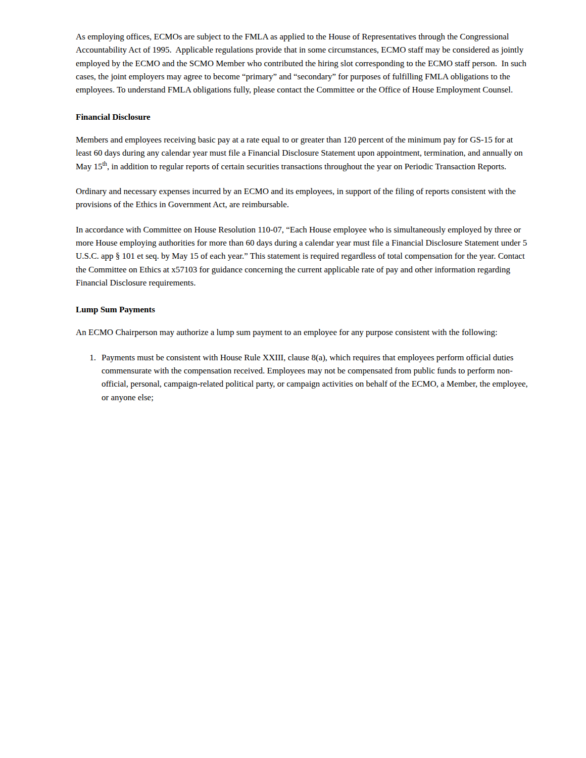As employing offices, ECMOs are subject to the FMLA as applied to the House of Representatives through the Congressional Accountability Act of 1995. Applicable regulations provide that in some circumstances, ECMO staff may be considered as jointly employed by the ECMO and the SCMO Member who contributed the hiring slot corresponding to the ECMO staff person. In such cases, the joint employers may agree to become “primary” and “secondary” for purposes of fulfilling FMLA obligations to the employees. To understand FMLA obligations fully, please contact the Committee or the Office of House Employment Counsel.
Financial Disclosure
Members and employees receiving basic pay at a rate equal to or greater than 120 percent of the minimum pay for GS-15 for at least 60 days during any calendar year must file a Financial Disclosure Statement upon appointment, termination, and annually on May 15th, in addition to regular reports of certain securities transactions throughout the year on Periodic Transaction Reports.
Ordinary and necessary expenses incurred by an ECMO and its employees, in support of the filing of reports consistent with the provisions of the Ethics in Government Act, are reimbursable.
In accordance with Committee on House Resolution 110-07, “Each House employee who is simultaneously employed by three or more House employing authorities for more than 60 days during a calendar year must file a Financial Disclosure Statement under 5 U.S.C. app § 101 et seq. by May 15 of each year.” This statement is required regardless of total compensation for the year. Contact the Committee on Ethics at x57103 for guidance concerning the current applicable rate of pay and other information regarding Financial Disclosure requirements.
Lump Sum Payments
An ECMO Chairperson may authorize a lump sum payment to an employee for any purpose consistent with the following:
Payments must be consistent with House Rule XXIII, clause 8(a), which requires that employees perform official duties commensurate with the compensation received. Employees may not be compensated from public funds to perform non-official, personal, campaign-related political party, or campaign activities on behalf of the ECMO, a Member, the employee, or anyone else;